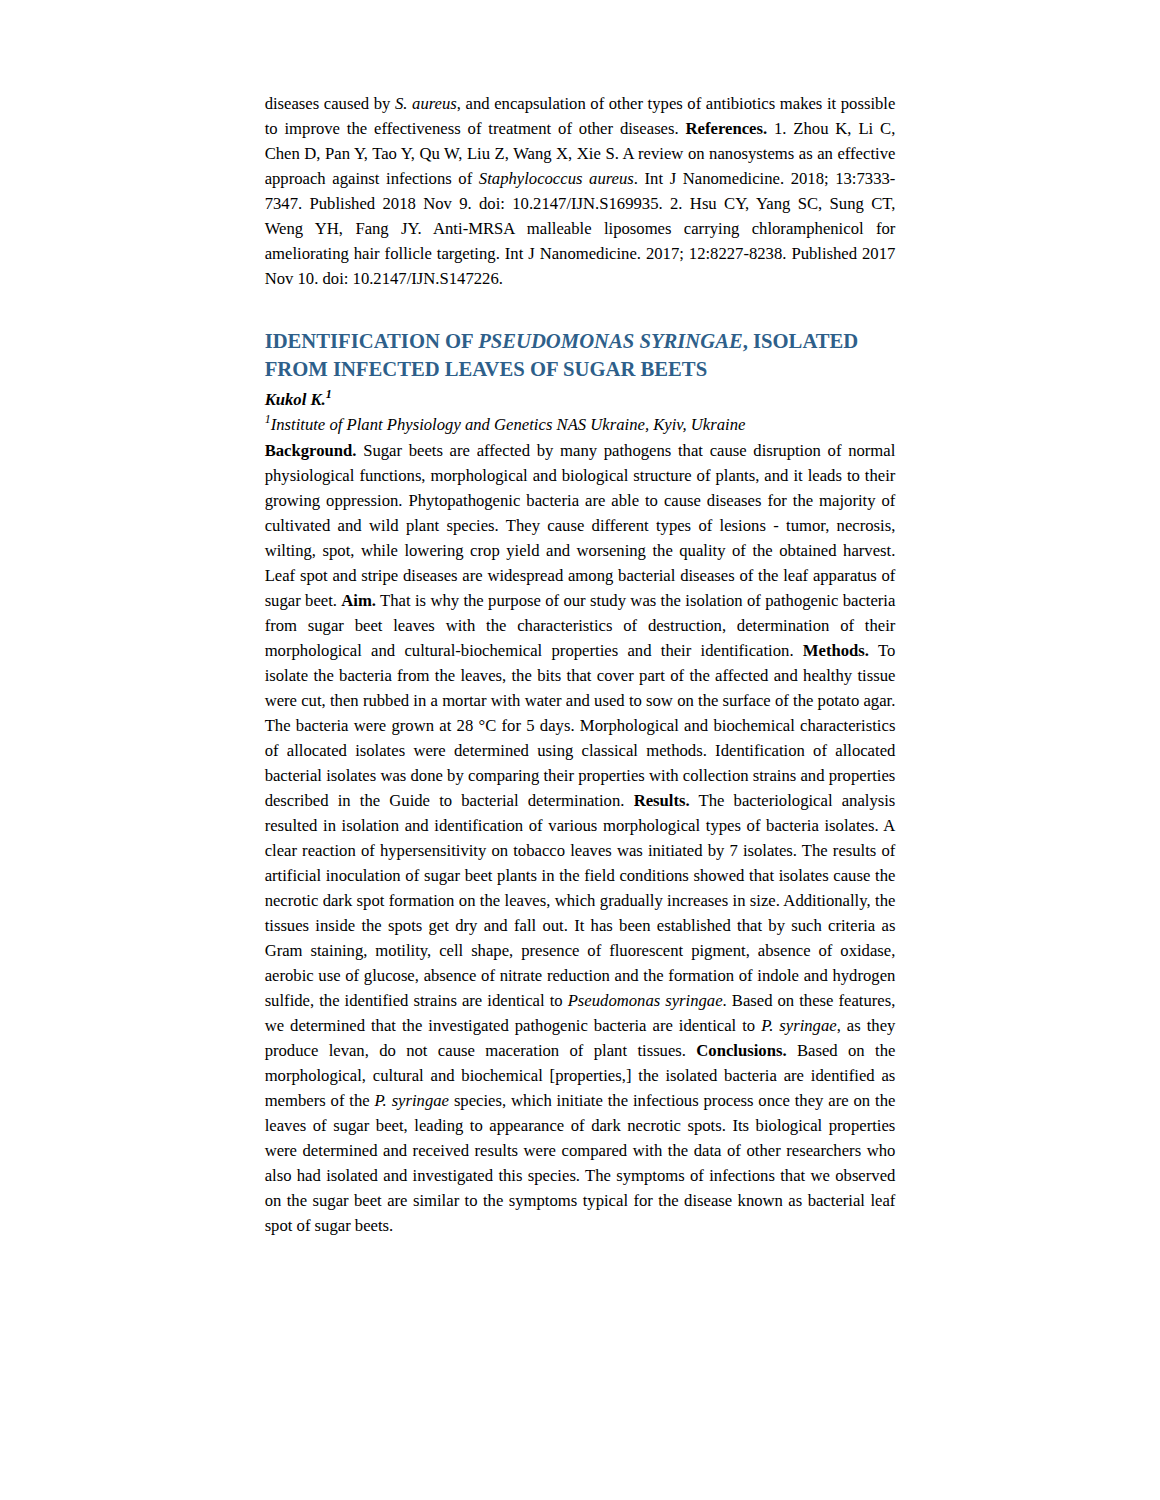diseases caused by S. aureus, and encapsulation of other types of antibiotics makes it possible to improve the effectiveness of treatment of other diseases. References. 1. Zhou K, Li C, Chen D, Pan Y, Tao Y, Qu W, Liu Z, Wang X, Xie S. A review on nanosystems as an effective approach against infections of Staphylococcus aureus. Int J Nanomedicine. 2018; 13:7333-7347. Published 2018 Nov 9. doi: 10.2147/IJN.S169935. 2. Hsu CY, Yang SC, Sung CT, Weng YH, Fang JY. Anti-MRSA malleable liposomes carrying chloramphenicol for ameliorating hair follicle targeting. Int J Nanomedicine. 2017; 12:8227-8238. Published 2017 Nov 10. doi: 10.2147/IJN.S147226.
Identification of Pseudomonas syringae, isolated from infected leaves of sugar beets
Kukol K.1
1Institute of Plant Physiology and Genetics NAS Ukraine, Kyiv, Ukraine
Background. Sugar beets are affected by many pathogens that cause disruption of normal physiological functions, morphological and biological structure of plants, and it leads to their growing oppression. Phytopathogenic bacteria are able to cause diseases for the majority of cultivated and wild plant species. They cause different types of lesions - tumor, necrosis, wilting, spot, while lowering crop yield and worsening the quality of the obtained harvest. Leaf spot and stripe diseases are widespread among bacterial diseases of the leaf apparatus of sugar beet. Aim. That is why the purpose of our study was the isolation of pathogenic bacteria from sugar beet leaves with the characteristics of destruction, determination of their morphological and cultural-biochemical properties and their identification. Methods. To isolate the bacteria from the leaves, the bits that cover part of the affected and healthy tissue were cut, then rubbed in a mortar with water and used to sow on the surface of the potato agar. The bacteria were grown at 28 °C for 5 days. Morphological and biochemical characteristics of allocated isolates were determined using classical methods. Identification of allocated bacterial isolates was done by comparing their properties with collection strains and properties described in the Guide to bacterial determination. Results. The bacteriological analysis resulted in isolation and identification of various morphological types of bacteria isolates. A clear reaction of hypersensitivity on tobacco leaves was initiated by 7 isolates. The results of artificial inoculation of sugar beet plants in the field conditions showed that isolates cause the necrotic dark spot formation on the leaves, which gradually increases in size. Additionally, the tissues inside the spots get dry and fall out. It has been established that by such criteria as Gram staining, motility, cell shape, presence of fluorescent pigment, absence of oxidase, aerobic use of glucose, absence of nitrate reduction and the formation of indole and hydrogen sulfide, the identified strains are identical to Pseudomonas syringae. Based on these features, we determined that the investigated pathogenic bacteria are identical to P. syringae, as they produce levan, do not cause maceration of plant tissues. Conclusions. Based on the morphological, cultural and biochemical [properties,] the isolated bacteria are identified as members of the P. syringae species, which initiate the infectious process once they are on the leaves of sugar beet, leading to appearance of dark necrotic spots. Its biological properties were determined and received results were compared with the data of other researchers who also had isolated and investigated this species. The symptoms of infections that we observed on the sugar beet are similar to the symptoms typical for the disease known as bacterial leaf spot of sugar beets.